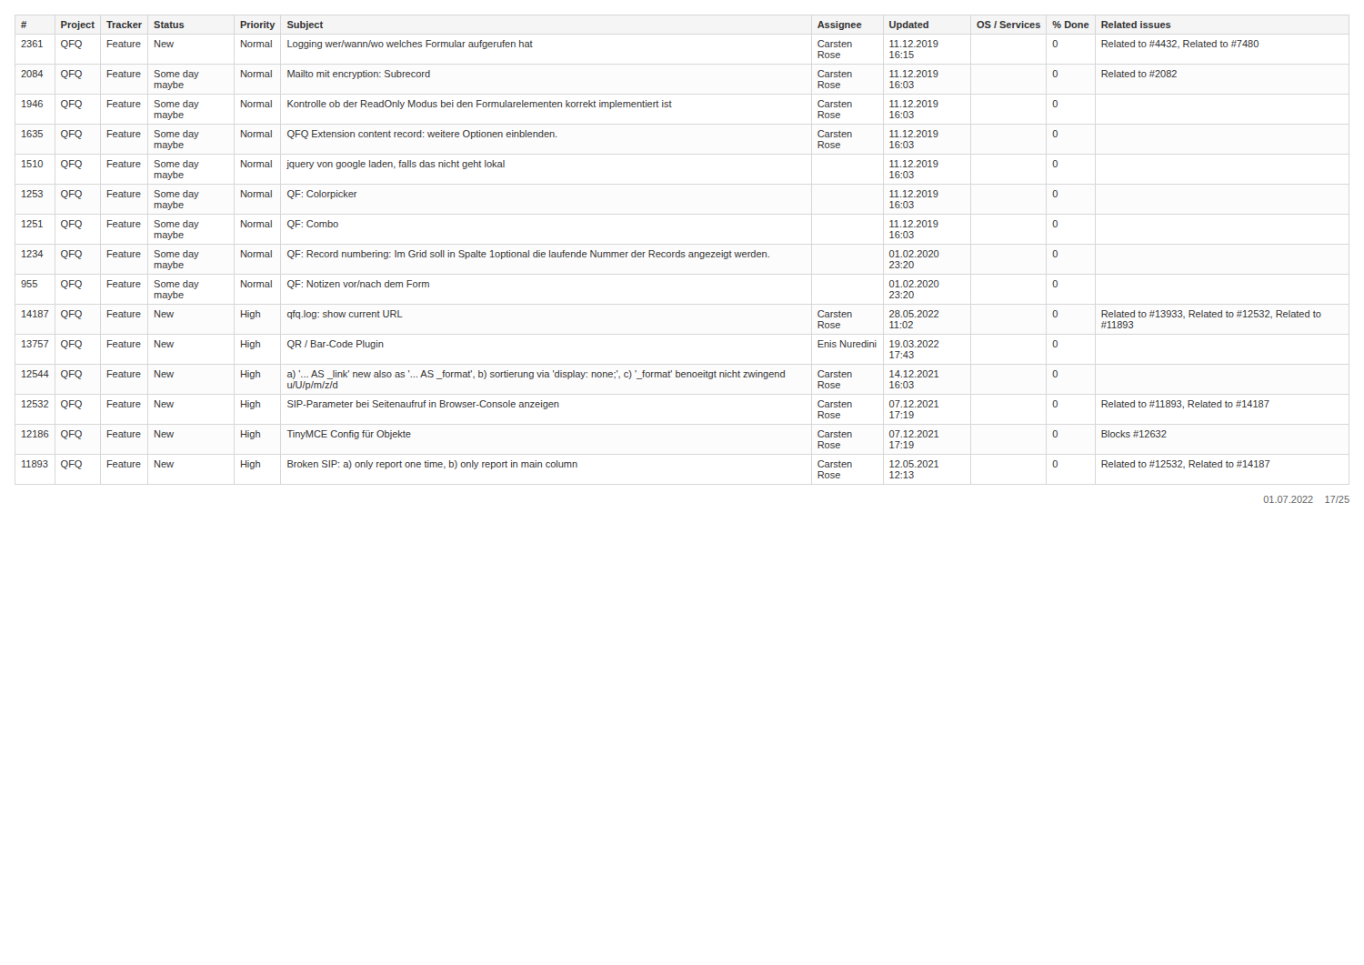| # | Project | Tracker | Status | Priority | Subject | Assignee | Updated | OS / Services | % Done | Related issues |
| --- | --- | --- | --- | --- | --- | --- | --- | --- | --- | --- |
| 2361 | QFQ | Feature | New | Normal | Logging wer/wann/wo welches Formular aufgerufen hat | Carsten Rose | 11.12.2019 16:15 | | 0 | Related to #4432, Related to #7480 |
| 2084 | QFQ | Feature | Some day maybe | Normal | Mailto mit encryption: Subrecord | Carsten Rose | 11.12.2019 16:03 | | 0 | Related to #2082 |
| 1946 | QFQ | Feature | Some day maybe | Normal | Kontrolle ob der ReadOnly Modus bei den Formularelementen korrekt implementiert ist | Carsten Rose | 11.12.2019 16:03 | | 0 | |
| 1635 | QFQ | Feature | Some day maybe | Normal | QFQ Extension content record: weitere Optionen einblenden. | Carsten Rose | 11.12.2019 16:03 | | 0 | |
| 1510 | QFQ | Feature | Some day maybe | Normal | jquery von google laden, falls das nicht geht lokal | | 11.12.2019 16:03 | | 0 | |
| 1253 | QFQ | Feature | Some day maybe | Normal | QF: Colorpicker | | 11.12.2019 16:03 | | 0 | |
| 1251 | QFQ | Feature | Some day maybe | Normal | QF: Combo | | 11.12.2019 16:03 | | 0 | |
| 1234 | QFQ | Feature | Some day maybe | Normal | QF: Record numbering: Im Grid soll in Spalte 1optional die laufende Nummer der Records angezeigt werden. | | 01.02.2020 23:20 | | 0 | |
| 955 | QFQ | Feature | Some day maybe | Normal | QF: Notizen vor/nach dem Form | | 01.02.2020 23:20 | | 0 | |
| 14187 | QFQ | Feature | New | High | qfq.log: show current URL | Carsten Rose | 28.05.2022 11:02 | | 0 | Related to #13933, Related to #12532, Related to #11893 |
| 13757 | QFQ | Feature | New | High | QR / Bar-Code Plugin | Enis Nuredini | 19.03.2022 17:43 | | 0 | |
| 12544 | QFQ | Feature | New | High | a) '... AS _link' new also as '... AS _format', b) sortierung via 'display: none;', c) '_format' benoeitgt nicht zwingend u/U/p/m/z/d | Carsten Rose | 14.12.2021 16:03 | | 0 | |
| 12532 | QFQ | Feature | New | High | SIP-Parameter bei Seitenaufruf in Browser-Console anzeigen | Carsten Rose | 07.12.2021 17:19 | | 0 | Related to #11893, Related to #14187 |
| 12186 | QFQ | Feature | New | High | TinyMCE Config für Objekte | Carsten Rose | 07.12.2021 17:19 | | 0 | Blocks #12632 |
| 11893 | QFQ | Feature | New | High | Broken SIP: a) only report one time, b) only report in main column | Carsten Rose | 12.05.2021 12:13 | | 0 | Related to #12532, Related to #14187 |
01.07.2022 17/25